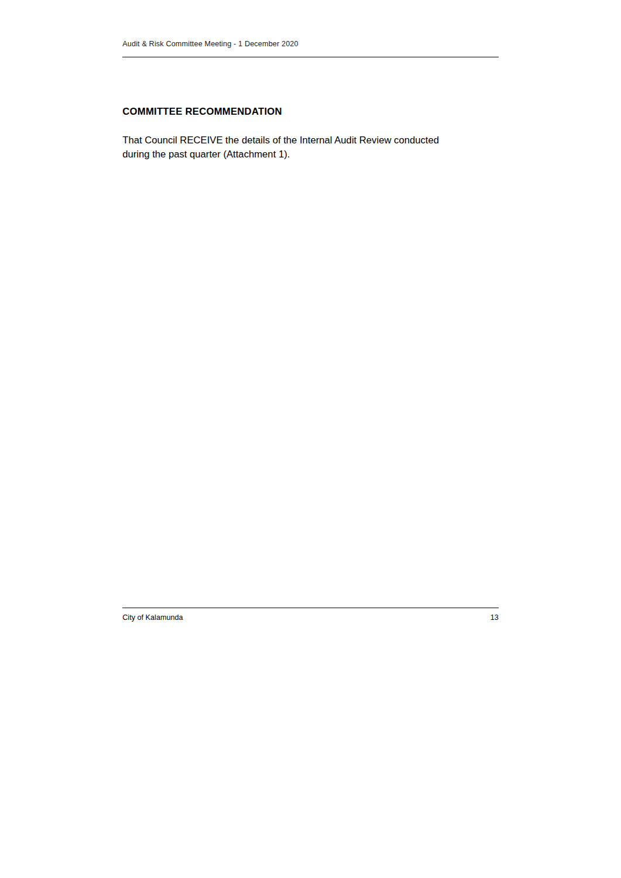Audit & Risk Committee Meeting - 1 December 2020
COMMITTEE RECOMMENDATION
That Council RECEIVE the details of the Internal Audit Review conducted during the past quarter (Attachment 1).
City of Kalamunda
13